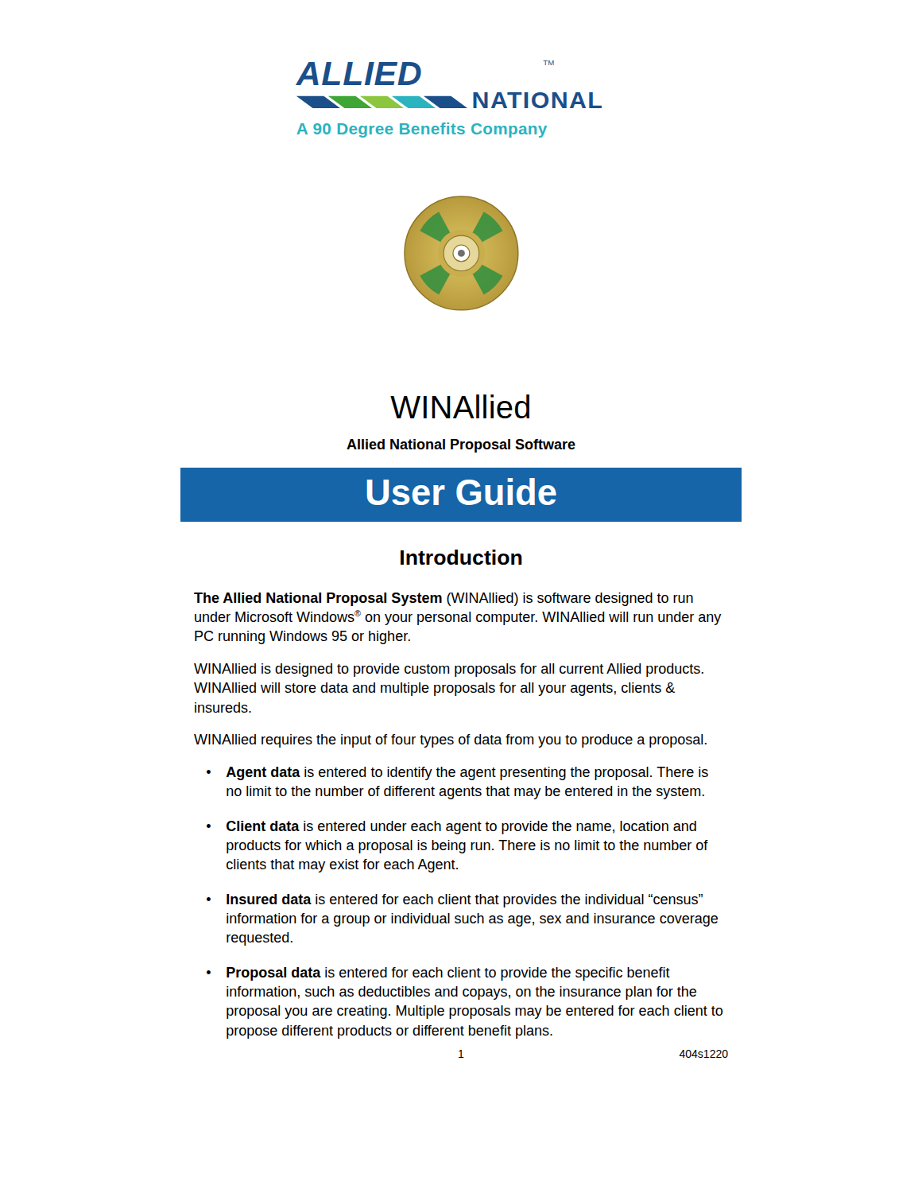ALLIED TM NATIONAL A 90 Degree Benefits Company
WINAllied
Allied National Proposal Software
User Guide
Introduction
The Allied National Proposal System (WINAllied) is software designed to run under Microsoft Windows® on your personal computer. WINAllied will run under any PC running Windows 95 or higher.
WINAllied is designed to provide custom proposals for all current Allied products. WINAllied will store data and multiple proposals for all your agents, clients & insureds.
WINAllied requires the input of four types of data from you to produce a proposal.
Agent data is entered to identify the agent presenting the proposal. There is no limit to the number of different agents that may be entered in the system.
Client data is entered under each agent to provide the name, location and products for which a proposal is being run. There is no limit to the number of clients that may exist for each Agent.
Insured data is entered for each client that provides the individual “census” information for a group or individual such as age, sex and insurance coverage requested.
Proposal data is entered for each client to provide the specific benefit information, such as deductibles and copays, on the insurance plan for the proposal you are creating. Multiple proposals may be entered for each client to propose different products or different benefit plans.
1
404s1220